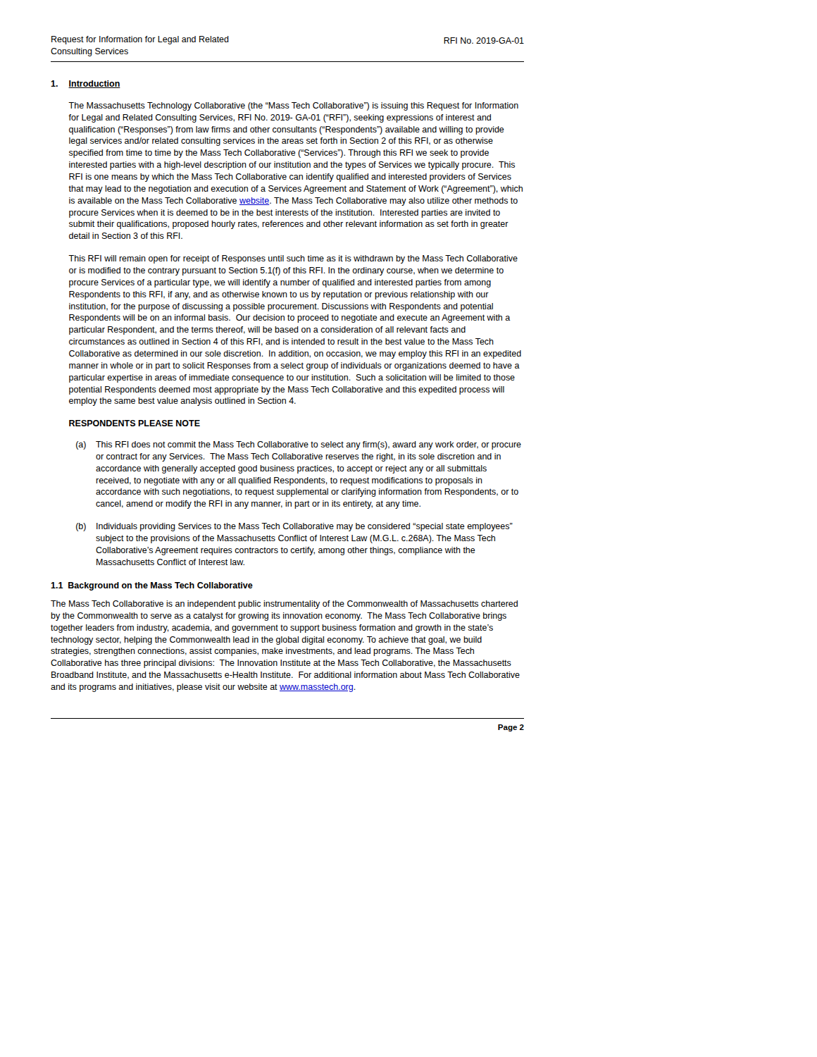Request for Information for Legal and Related
Consulting Services
RFI No. 2019-GA-01
1. Introduction
The Massachusetts Technology Collaborative (the “Mass Tech Collaborative”) is issuing this Request for Information for Legal and Related Consulting Services, RFI No. 2019- GA-01 (“RFI”), seeking expressions of interest and qualification (“Responses”) from law firms and other consultants (“Respondents”) available and willing to provide legal services and/or related consulting services in the areas set forth in Section 2 of this RFI, or as otherwise specified from time to time by the Mass Tech Collaborative (“Services”). Through this RFI we seek to provide interested parties with a high-level description of our institution and the types of Services we typically procure. This RFI is one means by which the Mass Tech Collaborative can identify qualified and interested providers of Services that may lead to the negotiation and execution of a Services Agreement and Statement of Work (“Agreement”), which is available on the Mass Tech Collaborative website. The Mass Tech Collaborative may also utilize other methods to procure Services when it is deemed to be in the best interests of the institution. Interested parties are invited to submit their qualifications, proposed hourly rates, references and other relevant information as set forth in greater detail in Section 3 of this RFI.
This RFI will remain open for receipt of Responses until such time as it is withdrawn by the Mass Tech Collaborative or is modified to the contrary pursuant to Section 5.1(f) of this RFI. In the ordinary course, when we determine to procure Services of a particular type, we will identify a number of qualified and interested parties from among Respondents to this RFI, if any, and as otherwise known to us by reputation or previous relationship with our institution, for the purpose of discussing a possible procurement. Discussions with Respondents and potential Respondents will be on an informal basis. Our decision to proceed to negotiate and execute an Agreement with a particular Respondent, and the terms thereof, will be based on a consideration of all relevant facts and circumstances as outlined in Section 4 of this RFI, and is intended to result in the best value to the Mass Tech Collaborative as determined in our sole discretion. In addition, on occasion, we may employ this RFI in an expedited manner in whole or in part to solicit Responses from a select group of individuals or organizations deemed to have a particular expertise in areas of immediate consequence to our institution. Such a solicitation will be limited to those potential Respondents deemed most appropriate by the Mass Tech Collaborative and this expedited process will employ the same best value analysis outlined in Section 4.
RESPONDENTS PLEASE NOTE
(a) This RFI does not commit the Mass Tech Collaborative to select any firm(s), award any work order, or procure or contract for any Services. The Mass Tech Collaborative reserves the right, in its sole discretion and in accordance with generally accepted good business practices, to accept or reject any or all submittals received, to negotiate with any or all qualified Respondents, to request modifications to proposals in accordance with such negotiations, to request supplemental or clarifying information from Respondents, or to cancel, amend or modify the RFI in any manner, in part or in its entirety, at any time.
(b) Individuals providing Services to the Mass Tech Collaborative may be considered “special state employees” subject to the provisions of the Massachusetts Conflict of Interest Law (M.G.L. c.268A). The Mass Tech Collaborative’s Agreement requires contractors to certify, among other things, compliance with the Massachusetts Conflict of Interest law.
1.1 Background on the Mass Tech Collaborative
The Mass Tech Collaborative is an independent public instrumentality of the Commonwealth of Massachusetts chartered by the Commonwealth to serve as a catalyst for growing its innovation economy. The Mass Tech Collaborative brings together leaders from industry, academia, and government to support business formation and growth in the state’s technology sector, helping the Commonwealth lead in the global digital economy. To achieve that goal, we build strategies, strengthen connections, assist companies, make investments, and lead programs. The Mass Tech Collaborative has three principal divisions: The Innovation Institute at the Mass Tech Collaborative, the Massachusetts Broadband Institute, and the Massachusetts e-Health Institute. For additional information about Mass Tech Collaborative and its programs and initiatives, please visit our website at www.masstech.org.
Page 2